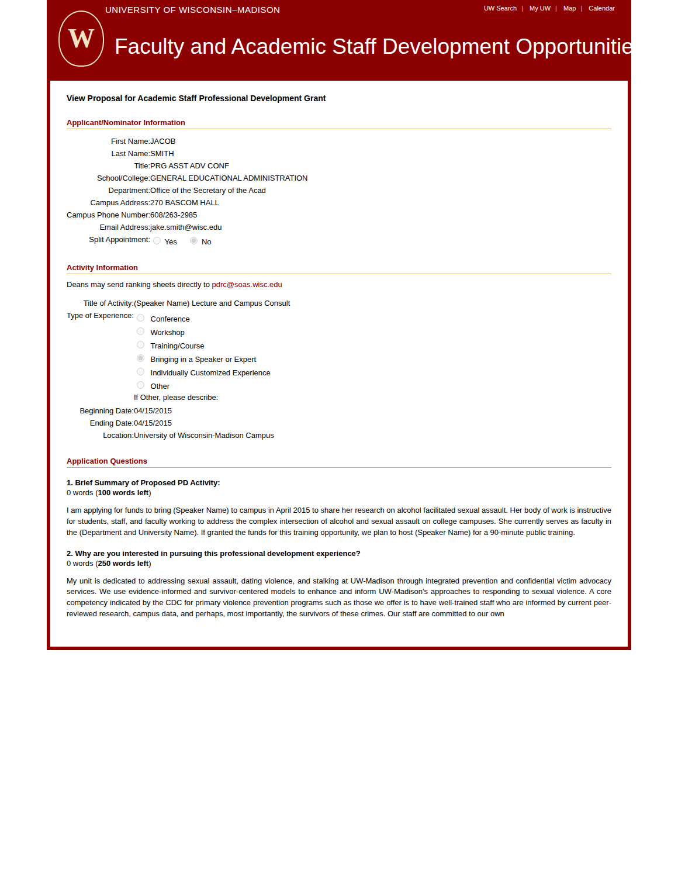UNIVERSITY OF WISCONSIN–MADISON
UW Search| My UW| Map| Calendar
W
Faculty and Academic Staff Development Opportunities
View Proposal for Academic Staff Professional Development Grant
Applicant/Nominator Information
| First Name: | JACOB |
| Last Name: | SMITH |
| Title: | PRG ASST ADV CONF |
| School/College: | GENERAL EDUCATIONAL ADMINISTRATION |
| Department: | Office of the Secretary of the Acad |
| Campus Address: | 270 BASCOM HALL |
| Campus Phone Number: | 608/263-2985 |
| Email Address: | jake.smith@wisc.edu |
| Split Appointment: | Yes No |
Activity Information
Deans may send ranking sheets directly to pdrc@soas.wisc.edu
| Title of Activity: | (Speaker Name) Lecture and Campus Consult |
| Type of Experience: | Conference Workshop Training/Course Bringing in a Speaker or Expert Individually Customized Experience Other If Other, please describe: |
| Beginning Date: | 04/15/2015 |
| Ending Date: | 04/15/2015 |
| Location: | University of Wisconsin-Madison Campus |
Application Questions
1. Brief Summary of Proposed PD Activity:
0 words (100 words left)
I am applying for funds to bring (Speaker Name) to campus in April 2015 to share her research on alcohol facilitated sexual assault. Her body of work is instructive for students, staff, and faculty working to address the complex intersection of alcohol and sexual assault on college campuses. She currently serves as faculty in the (Department and University Name). If granted the funds for this training opportunity, we plan to host (Speaker Name) for a 90-minute public training.
2. Why are you interested in pursuing this professional development experience?
0 words (250 words left)
My unit is dedicated to addressing sexual assault, dating violence, and stalking at UW-Madison through integrated prevention and confidential victim advocacy services. We use evidence-informed and survivor-centered models to enhance and inform UW-Madison's approaches to responding to sexual violence. A core competency indicated by the CDC for primary violence prevention programs such as those we offer is to have well-trained staff who are informed by current peer-reviewed research, campus data, and perhaps, most importantly, the survivors of these crimes. Our staff are committed to our own